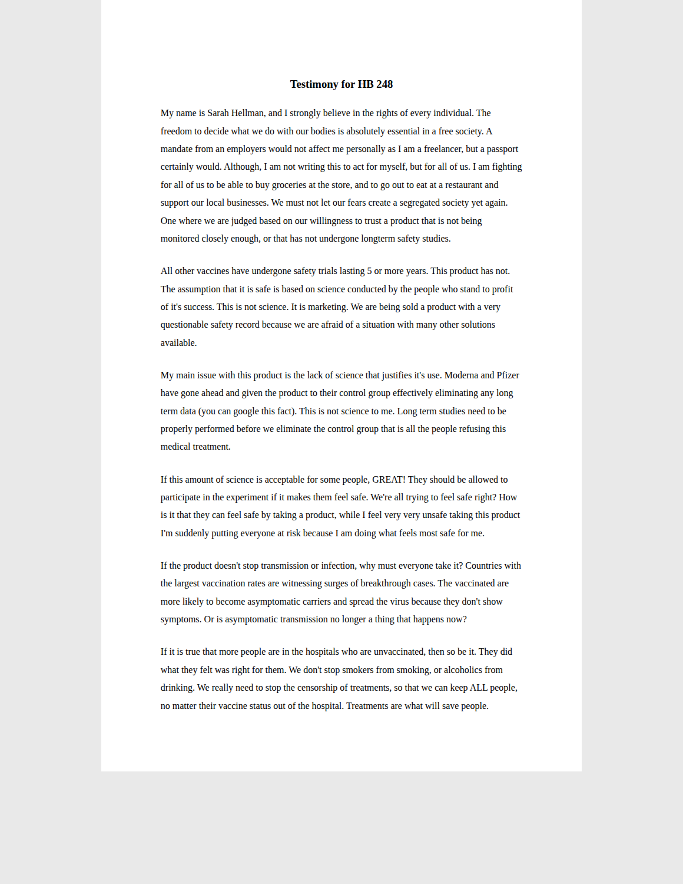Testimony for HB 248
My name is Sarah Hellman, and I strongly believe in the rights of every individual. The freedom to decide what we do with our bodies is absolutely essential in a free society. A mandate from an employers would not affect me personally as I am a freelancer, but a passport certainly would. Although, I am not writing this to act for myself, but for all of us. I am fighting for all of us to be able to buy groceries at the store, and to go out to eat at a restaurant and support our local businesses. We must not let our fears create a segregated society yet again. One where we are judged based on our willingness to trust a product that is not being monitored closely enough, or that has not undergone longterm safety studies.
All other vaccines have undergone safety trials lasting 5 or more years. This product has not. The assumption that it is safe is based on science conducted by the people who stand to profit of it's success. This is not science. It is marketing. We are being sold a product with a very questionable safety record because we are afraid of a situation with many other solutions available.
My main issue with this product is the lack of science that justifies it's use. Moderna and Pfizer have gone ahead and given the product to their control group effectively eliminating any long term data (you can google this fact). This is not science to me. Long term studies need to be properly performed before we eliminate the control group that is all the people refusing this medical treatment.
If this amount of science is acceptable for some people, GREAT! They should be allowed to participate in the experiment if it makes them feel safe. We're all trying to feel safe right? How is it that they can feel safe by taking a product, while I feel very very unsafe taking this product I'm suddenly putting everyone at risk because I am doing what feels most safe for me.
If the product doesn't stop transmission or infection, why must everyone take it? Countries with the largest vaccination rates are witnessing surges of breakthrough cases. The vaccinated are more likely to become asymptomatic carriers and spread the virus because they don't show symptoms. Or is asymptomatic transmission no longer a thing that happens now?
If it is true that more people are in the hospitals who are unvaccinated, then so be it. They did what they felt was right for them. We don't stop smokers from smoking, or alcoholics from drinking. We really need to stop the censorship of treatments, so that we can keep ALL people, no matter their vaccine status out of the hospital. Treatments are what will save people.